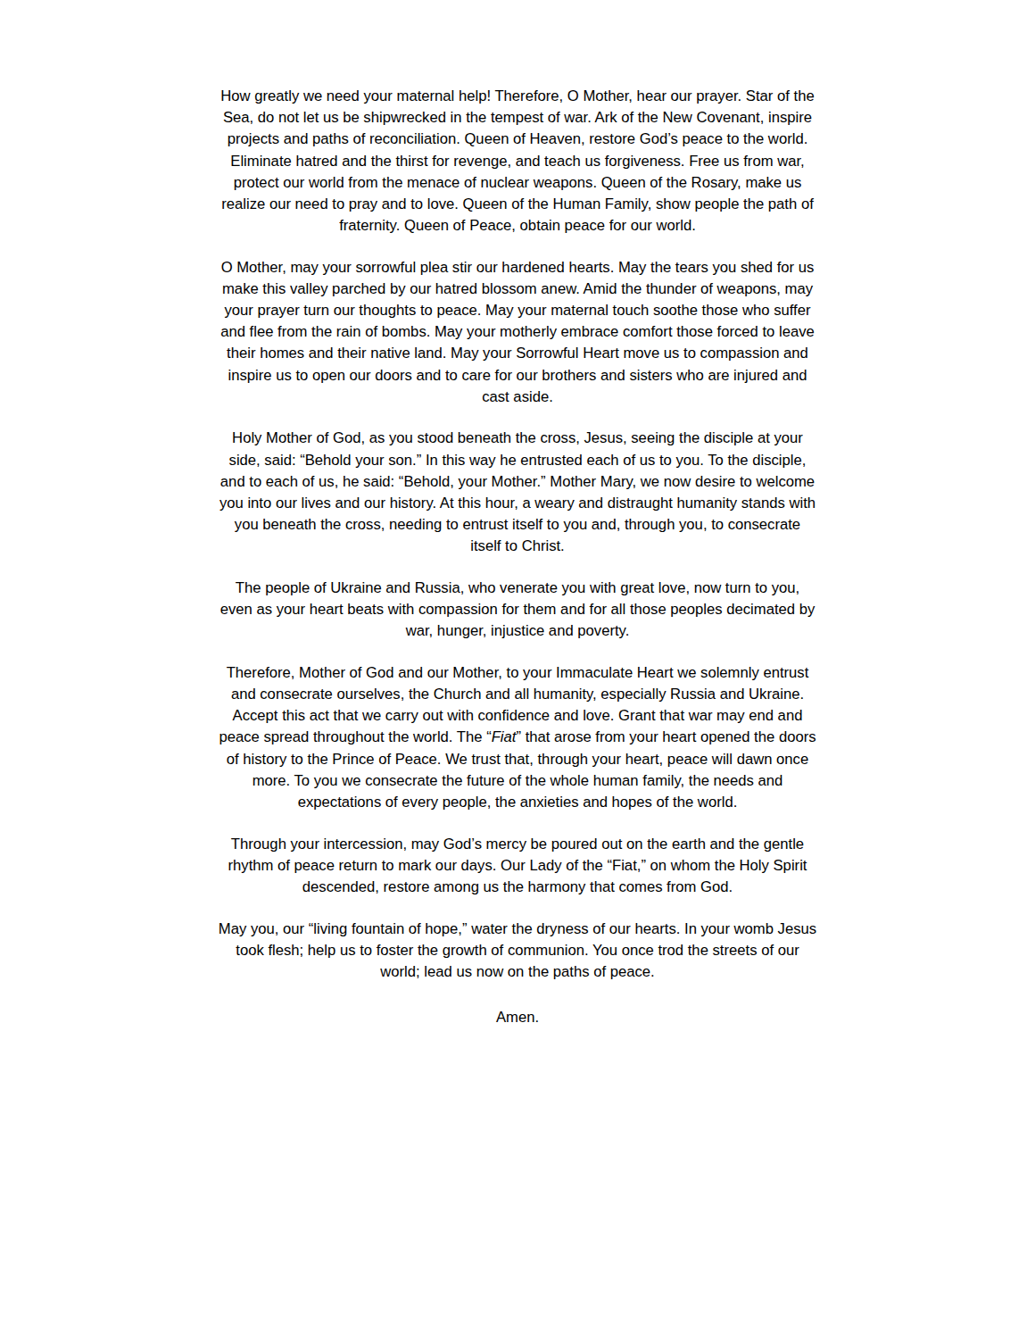How greatly we need your maternal help! Therefore, O Mother, hear our prayer. Star of the Sea, do not let us be shipwrecked in the tempest of war. Ark of the New Covenant, inspire projects and paths of reconciliation. Queen of Heaven, restore God’s peace to the world. Eliminate hatred and the thirst for revenge, and teach us forgiveness. Free us from war, protect our world from the menace of nuclear weapons. Queen of the Rosary, make us realize our need to pray and to love. Queen of the Human Family, show people the path of fraternity. Queen of Peace, obtain peace for our world.
O Mother, may your sorrowful plea stir our hardened hearts. May the tears you shed for us make this valley parched by our hatred blossom anew. Amid the thunder of weapons, may your prayer turn our thoughts to peace. May your maternal touch soothe those who suffer and flee from the rain of bombs. May your motherly embrace comfort those forced to leave their homes and their native land. May your Sorrowful Heart move us to compassion and inspire us to open our doors and to care for our brothers and sisters who are injured and cast aside.
Holy Mother of God, as you stood beneath the cross, Jesus, seeing the disciple at your side, said: “Behold your son.” In this way he entrusted each of us to you. To the disciple, and to each of us, he said: “Behold, your Mother.” Mother Mary, we now desire to welcome you into our lives and our history. At this hour, a weary and distraught humanity stands with you beneath the cross, needing to entrust itself to you and, through you, to consecrate itself to Christ.
The people of Ukraine and Russia, who venerate you with great love, now turn to you, even as your heart beats with compassion for them and for all those peoples decimated by war, hunger, injustice and poverty.
Therefore, Mother of God and our Mother, to your Immaculate Heart we solemnly entrust and consecrate ourselves, the Church and all humanity, especially Russia and Ukraine. Accept this act that we carry out with confidence and love. Grant that war may end and peace spread throughout the world. The “Fiat” that arose from your heart opened the doors of history to the Prince of Peace. We trust that, through your heart, peace will dawn once more. To you we consecrate the future of the whole human family, the needs and expectations of every people, the anxieties and hopes of the world.
Through your intercession, may God’s mercy be poured out on the earth and the gentle rhythm of peace return to mark our days. Our Lady of the “Fiat,” on whom the Holy Spirit descended, restore among us the harmony that comes from God.
May you, our “living fountain of hope,” water the dryness of our hearts. In your womb Jesus took flesh; help us to foster the growth of communion. You once trod the streets of our world; lead us now on the paths of peace.
Amen.